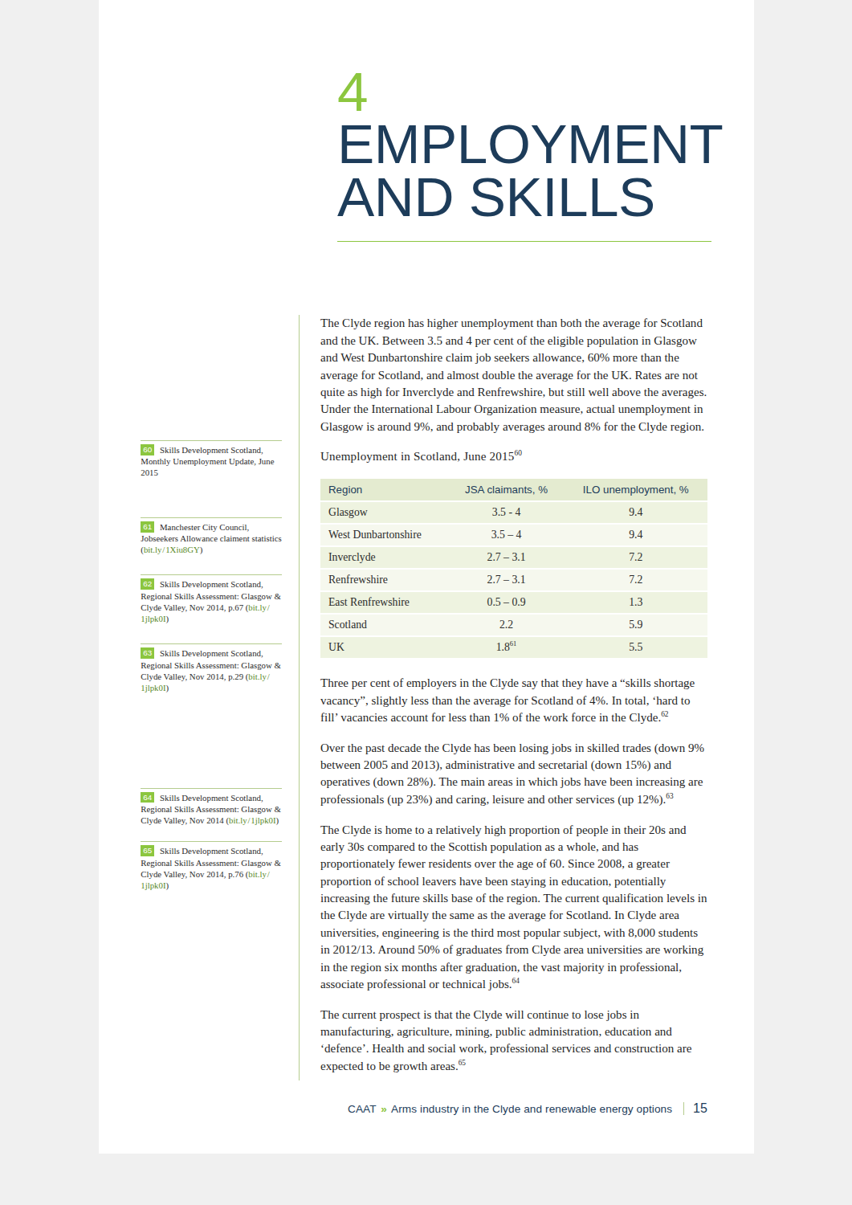4 Employment
and Skills
60 Skills Development Scotland, Monthly Unemployment Update, June 2015
61 Manchester City Council, Jobseekers Allowance claiment statistics (bit.ly / 1Xiu8GY)
62 Skills Development Scotland, Regional Skills Assessment: Glasgow & Clyde Valley, Nov 2014, p.67 (bit.ly / 1jlpk0I)
63 Skills Development Scotland, Regional Skills Assessment: Glasgow & Clyde Valley, Nov 2014, p.29 (bit.ly / 1jlpk0I)
64 Skills Development Scotland, Regional Skills Assessment: Glasgow & Clyde Valley, Nov 2014 (bit.ly / 1jlpk0I)
65 Skills Development Scotland, Regional Skills Assessment: Glasgow & Clyde Valley, Nov 2014, p.76 (bit.ly / 1jlpk0I)
The Clyde region has higher unemployment than both the average for Scotland and the UK. Between 3.5 and 4 per cent of the eligible population in Glasgow and West Dunbartonshire claim job seekers allowance, 60% more than the average for Scotland, and almost double the average for the UK. Rates are not quite as high for Inverclyde and Renfrewshire, but still well above the averages. Under the International Labour Organization measure, actual unemployment in Glasgow is around 9%, and probably averages around 8% for the Clyde region.
Unemployment in Scotland, June 201560
| Region | JSA claimants, % | ILO unemployment, % |
| --- | --- | --- |
| Glasgow | 3.5 - 4 | 9.4 |
| West Dunbartonshire | 3.5 – 4 | 9.4 |
| Inverclyde | 2.7 – 3.1 | 7.2 |
| Renfrewshire | 2.7 – 3.1 | 7.2 |
| East Renfrewshire | 0.5 – 0.9 | 1.3 |
| Scotland | 2.2 | 5.9 |
| UK | 1.8 61 | 5.5 |
Three per cent of employers in the Clyde say that they have a “skills shortage vacancy”, slightly less than the average for Scotland of 4%. In total, ‘hard to fill’ vacancies account for less than 1% of the work force in the Clyde.62
Over the past decade the Clyde has been losing jobs in skilled trades (down 9% between 2005 and 2013), administrative and secretarial (down 15%) and operatives (down 28%). The main areas in which jobs have been increasing are professionals (up 23%) and caring, leisure and other services (up 12%).63
The Clyde is home to a relatively high proportion of people in their 20s and early 30s compared to the Scottish population as a whole, and has proportionately fewer residents over the age of 60. Since 2008, a greater proportion of school leavers have been staying in education, potentially increasing the future skills base of the region. The current qualification levels in the Clyde are virtually the same as the average for Scotland. In Clyde area universities, engineering is the third most popular subject, with 8,000 students in 2012/13. Around 50% of graduates from Clyde area universities are working in the region six months after graduation, the vast majority in professional, associate professional or technical jobs.64
The current prospect is that the Clyde will continue to lose jobs in manufacturing, agriculture, mining, public administration, education and ‘defence’. Health and social work, professional services and construction are expected to be growth areas.65
CAAT » Arms industry in the Clyde and renewable energy options
15